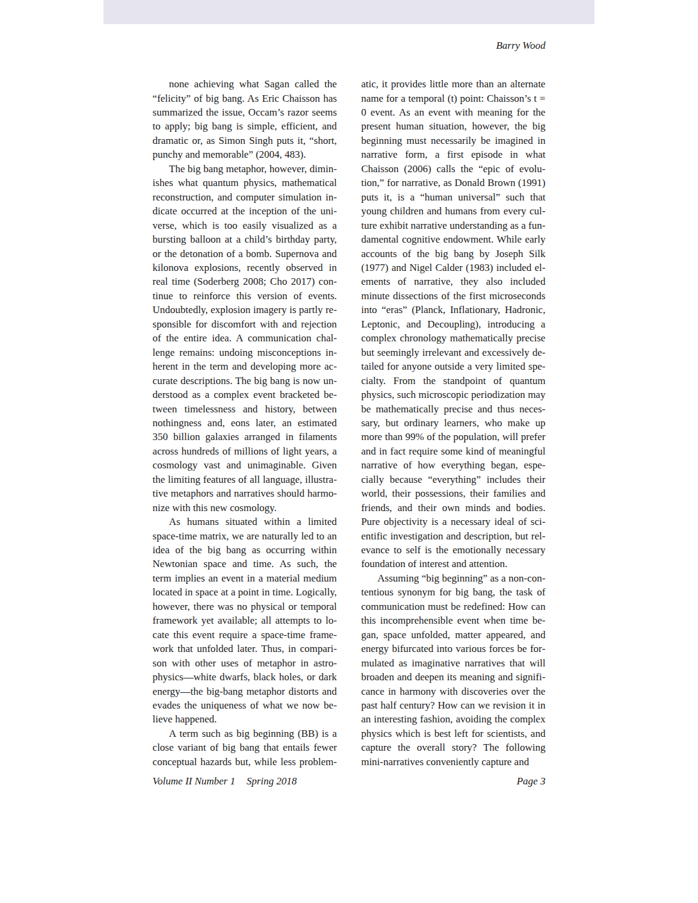Barry Wood
none achieving what Sagan called the “felicity” of big bang. As Eric Chaisson has summarized the issue, Occam’s razor seems to apply; big bang is simple, efficient, and dramatic or, as Simon Singh puts it, “short, punchy and memorable” (2004, 483).
The big bang metaphor, however, diminishes what quantum physics, mathematical reconstruction, and computer simulation indicate occurred at the inception of the universe, which is too easily visualized as a bursting balloon at a child’s birthday party, or the detonation of a bomb. Supernova and kilonova explosions, recently observed in real time (Soderberg 2008; Cho 2017) continue to reinforce this version of events. Undoubtedly, explosion imagery is partly responsible for discomfort with and rejection of the entire idea. A communication challenge remains: undoing misconceptions inherent in the term and developing more accurate descriptions. The big bang is now understood as a complex event bracketed between timelessness and history, between nothingness and, eons later, an estimated 350 billion galaxies arranged in filaments across hundreds of millions of light years, a cosmology vast and unimaginable. Given the limiting features of all language, illustrative metaphors and narratives should harmonize with this new cosmology.
As humans situated within a limited space-time matrix, we are naturally led to an idea of the big bang as occurring within Newtonian space and time. As such, the term implies an event in a material medium located in space at a point in time. Logically, however, there was no physical or temporal framework yet available; all attempts to locate this event require a space-time framework that unfolded later. Thus, in comparison with other uses of metaphor in astrophysics—white dwarfs, black holes, or dark energy—the big-bang metaphor distorts and evades the uniqueness of what we now believe happened.
A term such as big beginning (BB) is a close variant of big bang that entails fewer conceptual hazards but, while less problematic, it provides little more than an alternate name for a temporal (t) point: Chaisson’s t = 0 event. As an event with meaning for the present human situation, however, the big beginning must necessarily be imagined in narrative form, a first episode in what Chaisson (2006) calls the “epic of evolution,” for narrative, as Donald Brown (1991) puts it, is a “human universal” such that young children and humans from every culture exhibit narrative understanding as a fundamental cognitive endowment. While early accounts of the big bang by Joseph Silk (1977) and Nigel Calder (1983) included elements of narrative, they also included minute dissections of the first microseconds into “eras” (Planck, Inflationary, Hadronic, Leptonic, and Decoupling), introducing a complex chronology mathematically precise but seemingly irrelevant and excessively detailed for anyone outside a very limited specialty. From the standpoint of quantum physics, such microscopic periodization may be mathematically precise and thus necessary, but ordinary learners, who make up more than 99% of the population, will prefer and in fact require some kind of meaningful narrative of how everything began, especially because “everything” includes their world, their possessions, their families and friends, and their own minds and bodies. Pure objectivity is a necessary ideal of scientific investigation and description, but relevance to self is the emotionally necessary foundation of interest and attention.
Assuming “big beginning” as a non-contentious synonym for big bang, the task of communication must be redefined: How can this incomprehensible event when time began, space unfolded, matter appeared, and energy bifurcated into various forces be formulated as imaginative narratives that will broaden and deepen its meaning and significance in harmony with discoveries over the past half century? How can we revision it in an interesting fashion, avoiding the complex physics which is best left for scientists, and capture the overall story? The following mini-narratives conveniently capture and
Volume II Number 1 Spring 2018
Page 3